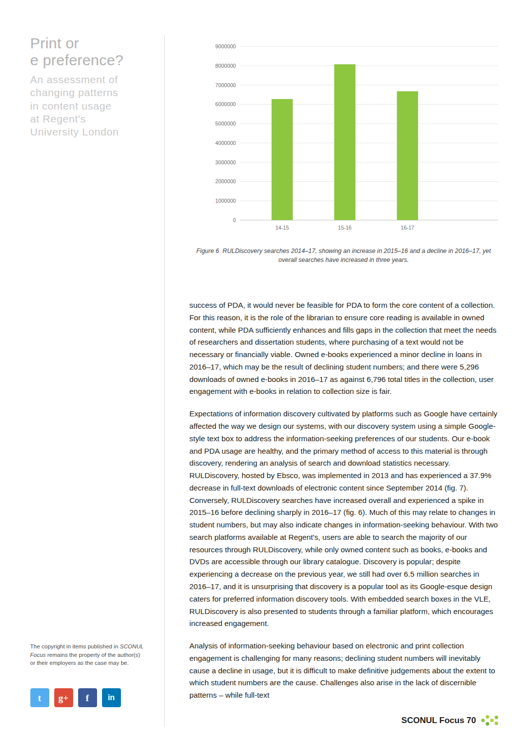Print or
e preference?
An assessment of
changing patterns
in content usage
at Regent's
University London
The copyright in items published in SCONUL Focus remains the property of the author(s) or their employers as the case may be.
t g+ f in
9000000 8000000 7000000 6000000 5000000 4000000 3000000 2000000 1000000 0 14-15 15-16 16-17
Figure 6 RULDiscovery searches 2014–17, showing an increase in 2015–16 and a decline in 2016–17, yet overall searches have increased in three years.
success of PDA, it would never be feasible for PDA to form the core content of a collection. For this reason, it is the role of the librarian to ensure core reading is available in owned content, while PDA sufficiently enhances and fills gaps in the collection that meet the needs of researchers and dissertation students, where purchasing of a text would not be necessary or financially viable. Owned e-books experienced a minor decline in loans in 2016–17, which may be the result of declining student numbers; and there were 5,296 downloads of owned e-books in 2016–17 as against 6,796 total titles in the collection, user engagement with e-books in relation to collection size is fair.
Expectations of information discovery cultivated by platforms such as Google have certainly affected the way we design our systems, with our discovery system using a simple Google-style text box to address the information-seeking preferences of our students. Our e-book and PDA usage are healthy, and the primary method of access to this material is through discovery, rendering an analysis of search and download statistics necessary. RULDiscovery, hosted by Ebsco, was implemented in 2013 and has experienced a 37.9% decrease in full-text downloads of electronic content since September 2014 (fig. 7). Conversely, RULDiscovery searches have increased overall and experienced a spike in 2015–16 before declining sharply in 2016–17 (fig. 6). Much of this may relate to changes in student numbers, but may also indicate changes in information-seeking behaviour. With two search platforms available at Regent's, users are able to search the majority of our resources through RULDiscovery, while only owned content such as books, e-books and DVDs are accessible through our library catalogue. Discovery is popular; despite experiencing a decrease on the previous year, we still had over 6.5 million searches in 2016–17, and it is unsurprising that discovery is a popular tool as its Google-esque design caters for preferred information discovery tools. With embedded search boxes in the VLE, RULDiscovery is also presented to students through a familiar platform, which encourages increased engagement.
Analysis of information-seeking behaviour based on electronic and print collection engagement is challenging for many reasons; declining student numbers will inevitably cause a decline in usage, but it is difficult to make definitive judgements about the extent to which student numbers are the cause. Challenges also arise in the lack of discernible patterns – while full-text
SCONUL Focus 70